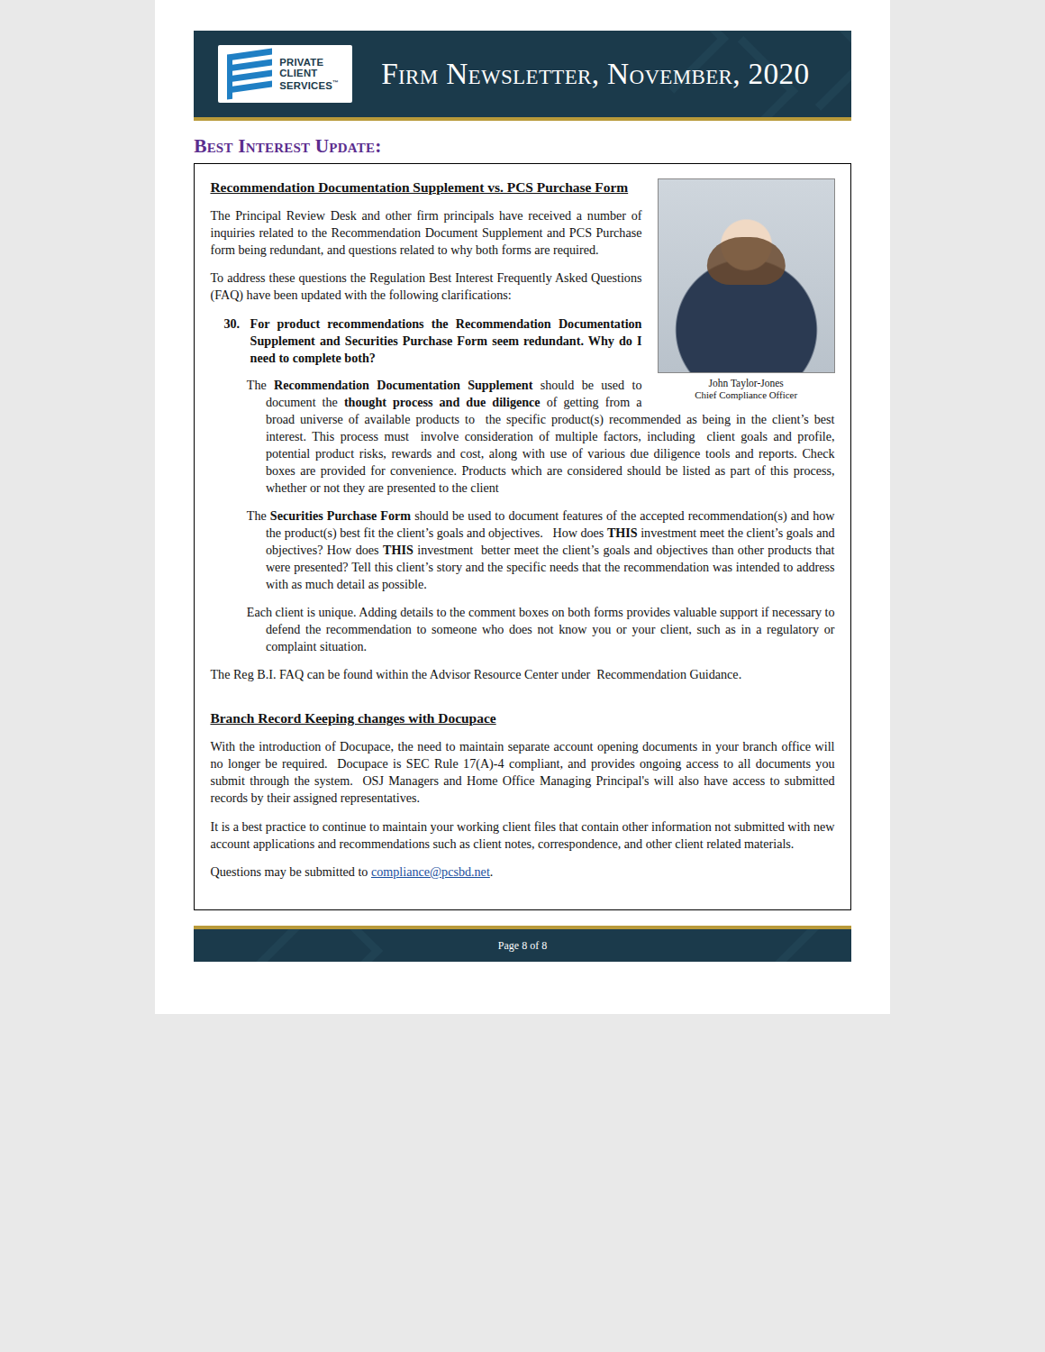Private
Client
Services™
Firm Newsletter, November, 2020
Best Interest Update:
John Taylor-Jones Chief Compliance Officer
Recommendation Documentation Supplement vs. PCS Purchase Form
The Principal Review Desk and other firm principals have received a number of inquiries related to the Recommendation Document Supplement and PCS Purchase form being redundant, and questions related to why both forms are required.
To address these questions the Regulation Best Interest Frequently Asked Questions (FAQ) have been updated with the following clarifications:
30. For product recommendations the Recommendation Documentation Supplement and Securities Purchase Form seem redundant. Why do I need to complete both?
The Recommendation Documentation Supplement should be used to document the thought process and due diligence of getting from a broad universe of available products to the specific product(s) recommended as being in the client’s best interest. This process must involve consideration of multiple factors, including client goals and profile, potential product risks, rewards and cost, along with use of various due diligence tools and reports. Check boxes are provided for convenience. Products which are considered should be listed as part of this process, whether or not they are presented to the client
The Securities Purchase Form should be used to document features of the accepted recommendation(s) and how the product(s) best fit the client’s goals and objectives. How does THIS investment meet the client’s goals and objectives? How does THIS investment better meet the client’s goals and objectives than other products that were presented? Tell this client’s story and the specific needs that the recommendation was intended to address with as much detail as possible.
Each client is unique. Adding details to the comment boxes on both forms provides valuable support if necessary to defend the recommendation to someone who does not know you or your client, such as in a regulatory or complaint situation.
The Reg B.I. FAQ can be found within the Advisor Resource Center under Recommendation Guidance.
Branch Record Keeping changes with Docupace
With the introduction of Docupace, the need to maintain separate account opening documents in your branch office will no longer be required. Docupace is SEC Rule 17(A)-4 compliant, and provides ongoing access to all documents you submit through the system. OSJ Managers and Home Office Managing Principal's will also have access to submitted records by their assigned representatives.
It is a best practice to continue to maintain your working client files that contain other information not submitted with new account applications and recommendations such as client notes, correspondence, and other client related materials.
Questions may be submitted to compliance@pcsbd.net.
Page 8 of 8